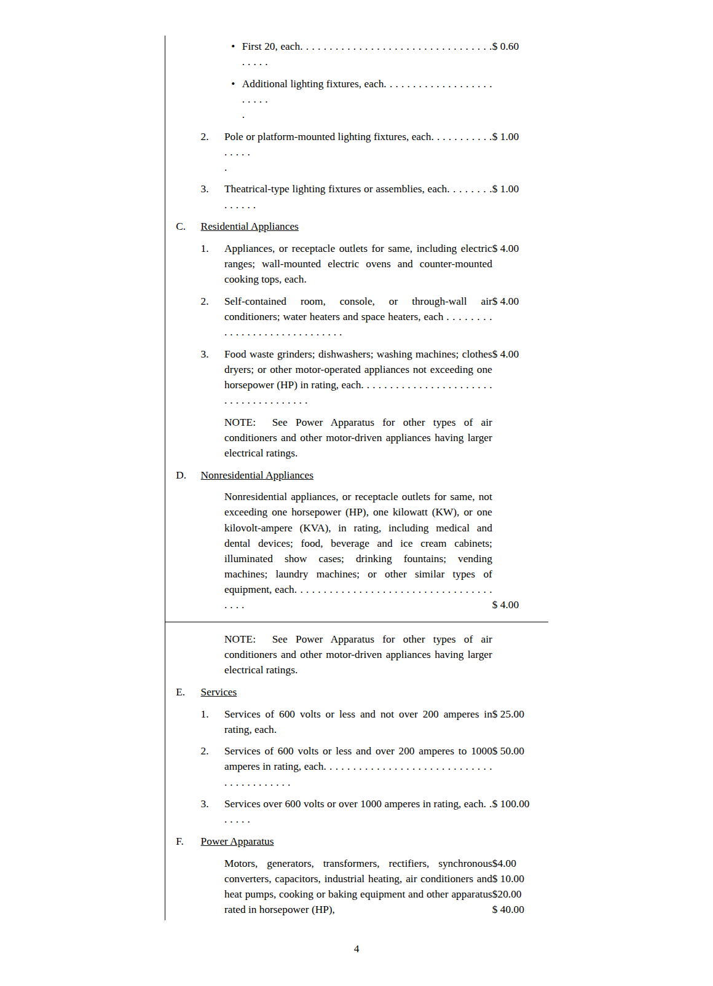| | | • | First 20, each . . . . . . . . . . . . . . . . . . . . . . . . . . . . . . . . . . . . . . | $ 0.60 |
| | | • | Additional lighting fixtures, each . . . . . . . . . . . . . . . . . . . . . . . . . | |
| | 2. | Pole or platform-mounted lighting fixtures, each . . . . . . . . . . . . . . . . . | $ 1.00 |
| | 3. | Theatrical-type lighting fixtures or assemblies, each . . . . . . . . . . . . . . | $ 1.00 |
| C. | Residential Appliances |
| | 1. | Appliances, or receptacle outlets for same, including electric ranges; wall-mounted electric ovens and counter-mounted cooking tops, each. | $ 4.00 |
| | 2. | Self-contained room, console, or through-wall air conditioners; water heaters and space heaters, each . . . . . . . . . . . . . . . . . . . . . . . . . . . . . | $ 4.00 |
| | 3. | Food waste grinders; dishwashers; washing machines; clothes dryers; or other motor-operated appliances not exceeding one horsepower (HP) in rating, each . . . . . . . . . . . . . . . . . . . . . . . . . . . . . . . . . . . . . . | $ 4.00 |
| | | NOTE: See Power Apparatus for other types of air conditioners and other motor-driven appliances having larger electrical ratings. | |
| D. | Nonresidential Appliances |
| | | Nonresidential appliances, or receptacle outlets for same, not exceeding one horsepower (HP), one kilowatt (KW), or one kilovolt-ampere (KVA), in rating, including medical and dental devices; food, beverage and ice cream cabinets; illuminated show cases; drinking fountains; vending machines; laundry machines; or other similar types of equipment, each . . . . . . . . . . . . . . . . . . . . . . . . . . . . . . . . . . . . . . | $ 4.00 |
| | | NOTE: See Power Apparatus for other types of air conditioners and other motor-driven appliances having larger electrical ratings. | |
| E. | Services |
| | 1. | Services of 600 volts or less and not over 200 amperes in rating, each. | $ 25.00 |
| | 2. | Services of 600 volts or less and over 200 amperes to 1000 amperes in rating, each . . . . . . . . . . . . . . . . . . . . . . . . . . . . . . . . . . . . . . . . . | $ 50.00 |
| | 3. | Services over 600 volts or over 1000 amperes in rating, each . . . . . . . | $ 100.00 |
| F. | Power Apparatus |
| | | Motors, generators, transformers, rectifiers, synchronous converters, capacitors, industrial heating, air conditioners and heat pumps, cooking or baking equipment and other apparatus rated in horsepower (HP), | $4.00 $ 10.00 $20.00 $ 40.00 |
4